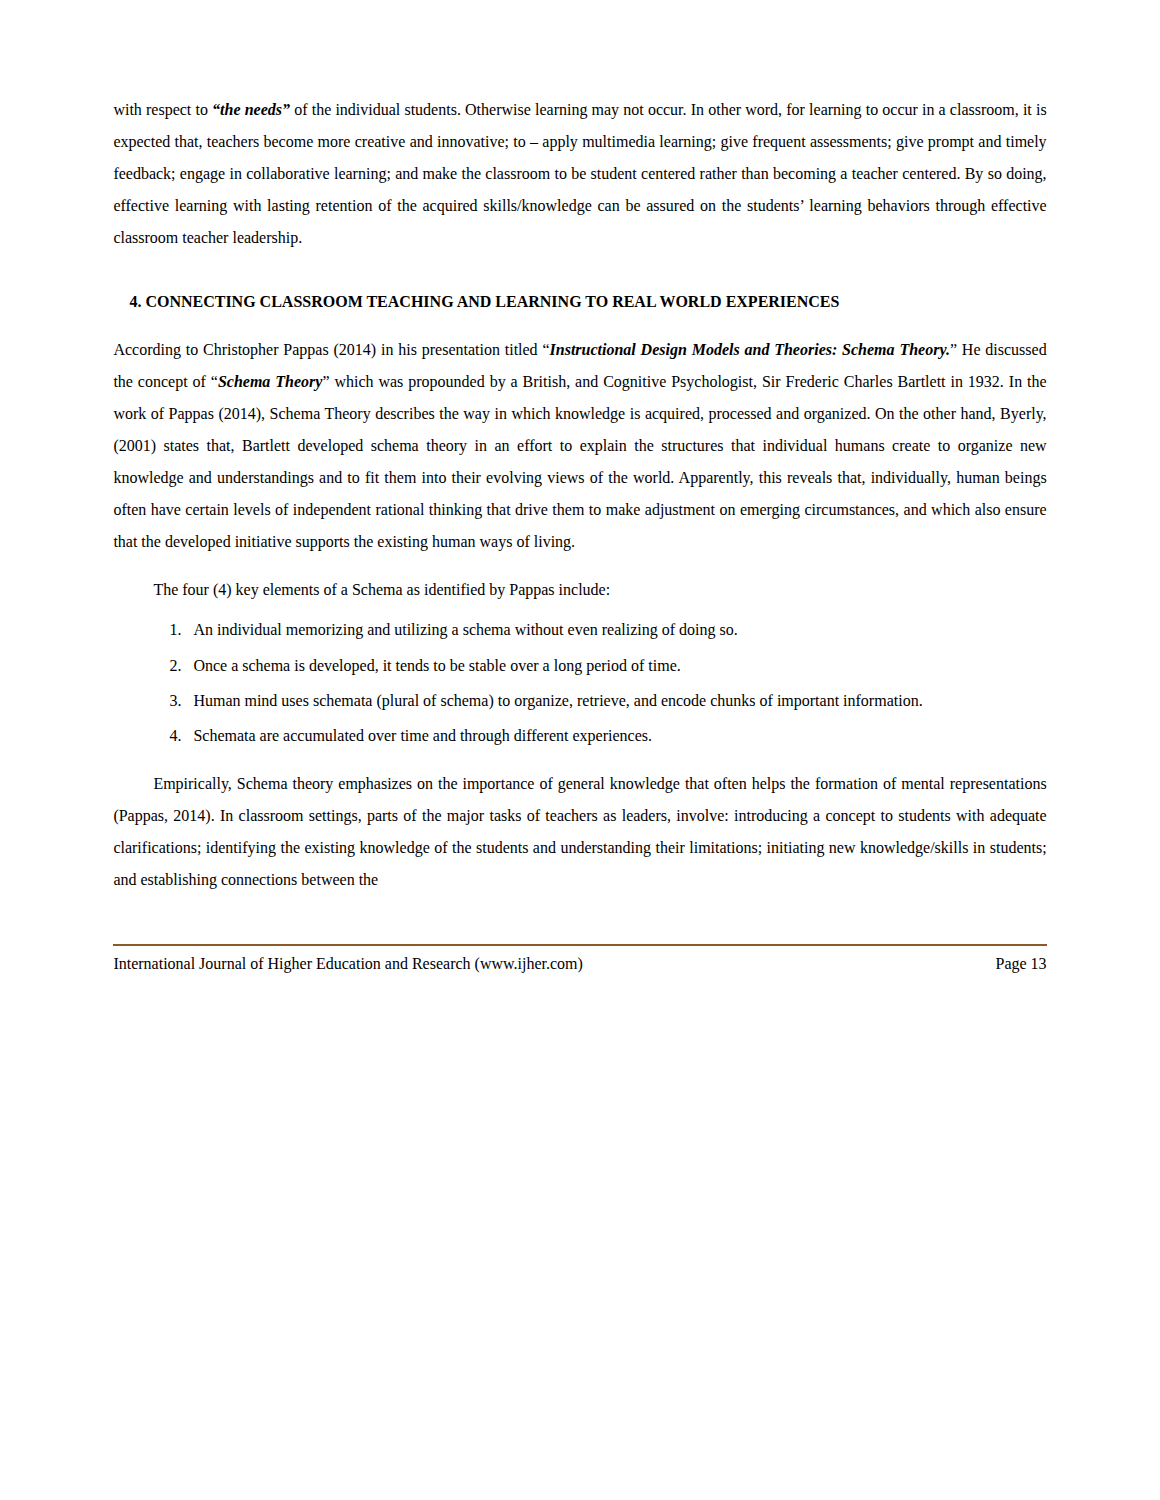with respect to “the needs” of the individual students. Otherwise learning may not occur. In other word, for learning to occur in a classroom, it is expected that, teachers become more creative and innovative; to – apply multimedia learning; give frequent assessments; give prompt and timely feedback; engage in collaborative learning; and make the classroom to be student centered rather than becoming a teacher centered. By so doing, effective learning with lasting retention of the acquired skills/knowledge can be assured on the students’ learning behaviors through effective classroom teacher leadership.
4. CONNECTING CLASSROOM TEACHING AND LEARNING TO REAL WORLD EXPERIENCES
According to Christopher Pappas (2014) in his presentation titled “Instructional Design Models and Theories: Schema Theory.” He discussed the concept of “Schema Theory” which was propounded by a British, and Cognitive Psychologist, Sir Frederic Charles Bartlett in 1932. In the work of Pappas (2014), Schema Theory describes the way in which knowledge is acquired, processed and organized. On the other hand, Byerly, (2001) states that, Bartlett developed schema theory in an effort to explain the structures that individual humans create to organize new knowledge and understandings and to fit them into their evolving views of the world. Apparently, this reveals that, individually, human beings often have certain levels of independent rational thinking that drive them to make adjustment on emerging circumstances, and which also ensure that the developed initiative supports the existing human ways of living.
The four (4) key elements of a Schema as identified by Pappas include:
An individual memorizing and utilizing a schema without even realizing of doing so.
Once a schema is developed, it tends to be stable over a long period of time.
Human mind uses schemata (plural of schema) to organize, retrieve, and encode chunks of important information.
Schemata are accumulated over time and through different experiences.
Empirically, Schema theory emphasizes on the importance of general knowledge that often helps the formation of mental representations (Pappas, 2014). In classroom settings, parts of the major tasks of teachers as leaders, involve: introducing a concept to students with adequate clarifications; identifying the existing knowledge of the students and understanding their limitations; initiating new knowledge/skills in students; and establishing connections between the
International Journal of Higher Education and Research (www.ijher.com) Page 13